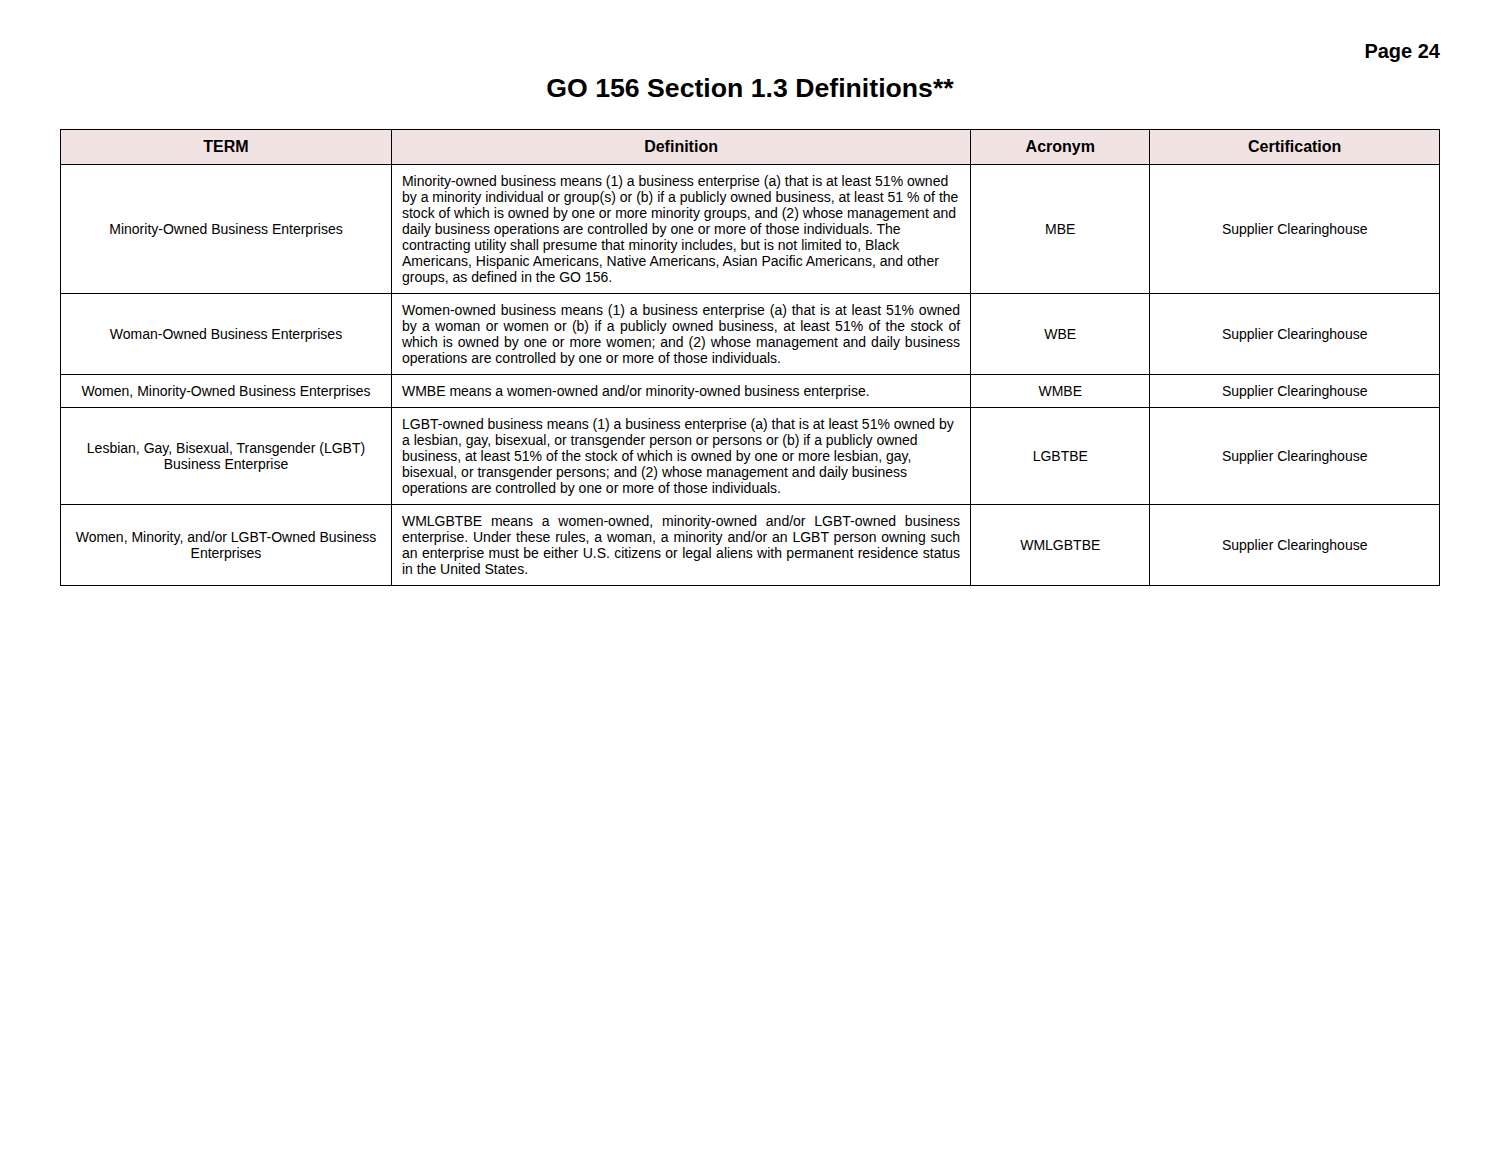Page 24
GO 156 Section 1.3 Definitions**
| TERM | Definition | Acronym | Certification |
| --- | --- | --- | --- |
| Minority-Owned Business Enterprises | Minority-owned business means (1) a business enterprise (a) that is at least 51% owned by a minority individual or group(s) or (b) if a publicly owned business, at least 51 % of the stock of which is owned by one or more minority groups, and (2) whose management and daily business operations are controlled by one or more of those individuals. The contracting utility shall presume that minority includes, but is not limited to, Black Americans, Hispanic Americans, Native Americans, Asian Pacific Americans, and other groups, as defined in the GO 156. | MBE | Supplier Clearinghouse |
| Woman-Owned Business Enterprises | Women-owned business means (1) a business enterprise (a) that is at least 51% owned by a woman or women or (b) if a publicly owned business, at least 51% of the stock of which is owned by one or more women; and (2) whose management and daily business operations are controlled by one or more of those individuals. | WBE | Supplier Clearinghouse |
| Women, Minority-Owned Business Enterprises | WMBE means a women-owned and/or minority-owned business enterprise. | WMBE | Supplier Clearinghouse |
| Lesbian, Gay, Bisexual, Transgender (LGBT) Business Enterprise | LGBT-owned business means (1) a business enterprise (a) that is at least 51% owned by a lesbian, gay, bisexual, or transgender person or persons or (b) if a publicly owned business, at least 51% of the stock of which is owned by one or more lesbian, gay, bisexual, or transgender persons; and (2) whose management and daily business operations are controlled by one or more of those individuals. | LGBTBE | Supplier Clearinghouse |
| Women, Minority, and/or LGBT-Owned Business Enterprises | WMLGBTBE means a women-owned, minority-owned and/or LGBT-owned business enterprise. Under these rules, a woman, a minority and/or an LGBT person owning such an enterprise must be either U.S. citizens or legal aliens with permanent residence status in the United States. | WMLGBTBE | Supplier Clearinghouse |